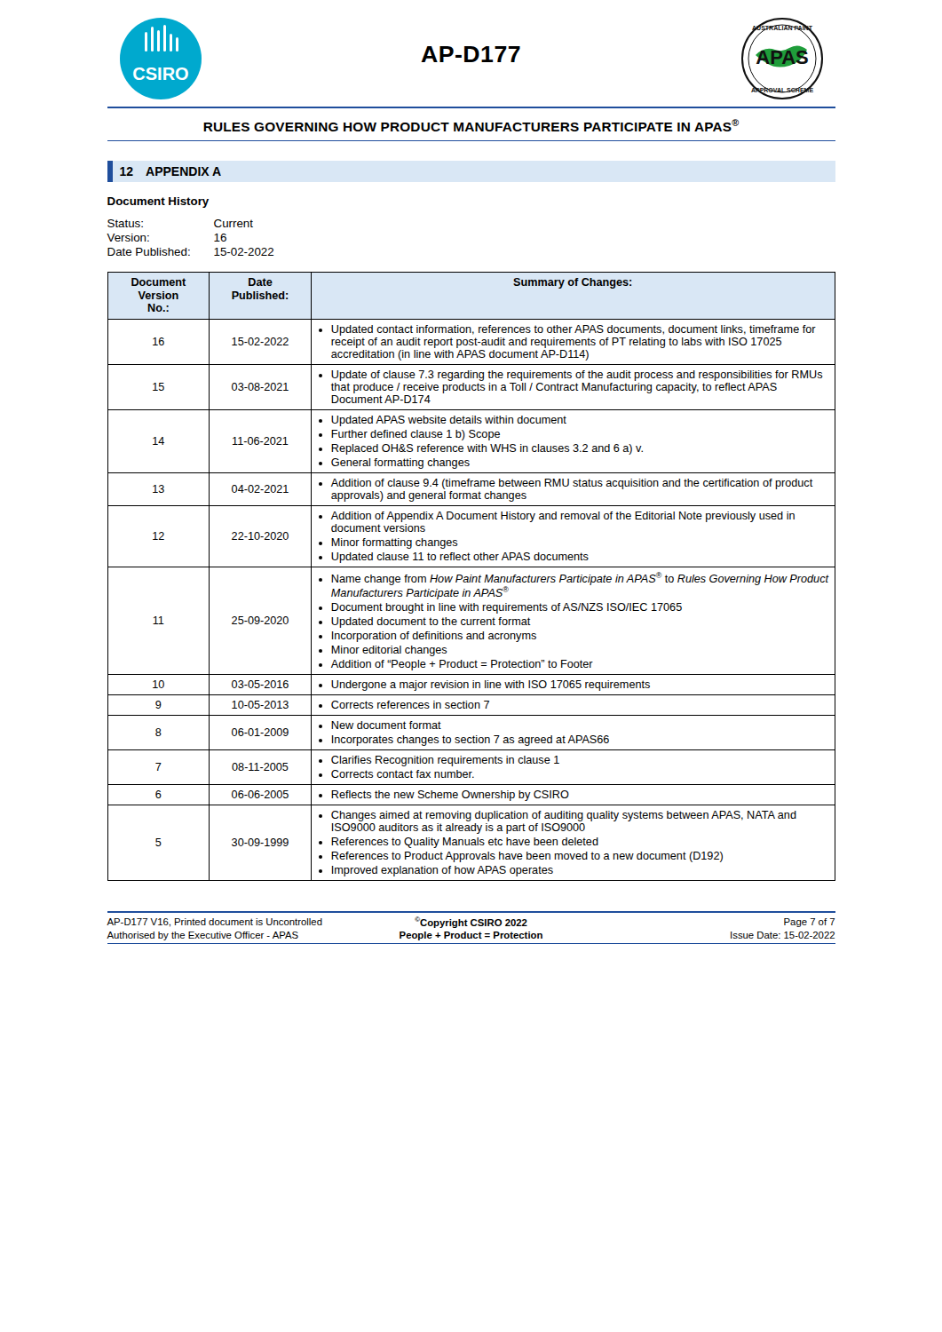CSIRO
AP-D177
APAS AUSTRALIAN PAINT APPROVAL SCHEME
RULES GOVERNING HOW PRODUCT MANUFACTURERS PARTICIPATE IN APAS®
12 APPENDIX A
Document History
| Status: | Current |
| Version: | 16 |
| Date Published: | 15-02-2022 |
| Document Version No.: | Date Published: | Summary of Changes: |
| --- | --- | --- |
| 16 | 15-02-2022 | Updated contact information, references to other APAS documents, document links, timeframe for receipt of an audit report post-audit and requirements of PT relating to labs with ISO 17025 accreditation (in line with APAS document AP-D114) |
| 15 | 03-08-2021 | Update of clause 7.3 regarding the requirements of the audit process and responsibilities for RMUs that produce / receive products in a Toll / Contract Manufacturing capacity, to reflect APAS Document AP-D174 |
| 14 | 11-06-2021 | Updated APAS website details within document Further defined clause 1 b) Scope Replaced OH&S reference with WHS in clauses 3.2 and 6 a) v. General formatting changes |
| 13 | 04-02-2021 | Addition of clause 9.4 (timeframe between RMU status acquisition and the certification of product approvals) and general format changes |
| 12 | 22-10-2020 | Addition of Appendix A Document History and removal of the Editorial Note previously used in document versions Minor formatting changes Updated clause 11 to reflect other APAS documents |
| 11 | 25-09-2020 | Name change from How Paint Manufacturers Participate in APAS ® to Rules Governing How Product Manufacturers Participate in APAS ® Document brought in line with requirements of AS/NZS ISO/IEC 17065 Updated document to the current format Incorporation of definitions and acronyms Minor editorial changes Addition of “People + Product = Protection” to Footer |
| 10 | 03-05-2016 | Undergone a major revision in line with ISO 17065 requirements |
| 9 | 10-05-2013 | Corrects references in section 7 |
| 8 | 06-01-2009 | New document format Incorporates changes to section 7 as agreed at APAS66 |
| 7 | 08-11-2005 | Clarifies Recognition requirements in clause 1 Corrects contact fax number. |
| 6 | 06-06-2005 | Reflects the new Scheme Ownership by CSIRO |
| 5 | 30-09-1999 | Changes aimed at removing duplication of auditing quality systems between APAS, NATA and ISO9000 auditors as it already is a part of ISO9000 References to Quality Manuals etc have been deleted References to Product Approvals have been moved to a new document (D192) Improved explanation of how APAS operates |
| AP-D177 V16, Printed document is Uncontrolled | © Copyright CSIRO 2022 | Page 7 of 7 |
| Authorised by the Executive Officer - APAS | People + Product = Protection | Issue Date: 15-02-2022 |